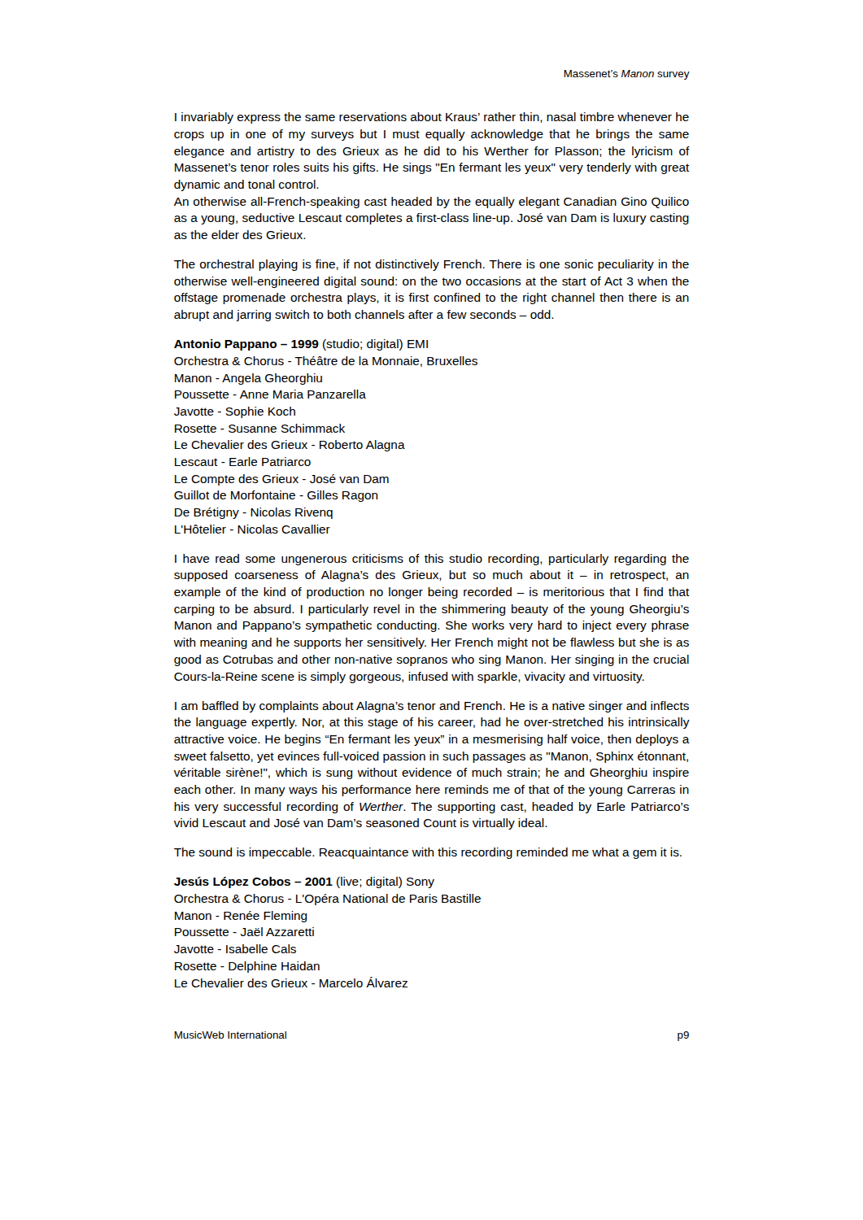Massenet’s Manon survey
I invariably express the same reservations about Kraus’ rather thin, nasal timbre whenever he crops up in one of my surveys but I must equally acknowledge that he brings the same elegance and artistry to des Grieux as he did to his Werther for Plasson; the lyricism of Massenet’s tenor roles suits his gifts. He sings "En fermant les yeux" very tenderly with great dynamic and tonal control.
An otherwise all-French-speaking cast headed by the equally elegant Canadian Gino Quilico as a young, seductive Lescaut completes a first-class line-up. José van Dam is luxury casting as the elder des Grieux.
The orchestral playing is fine, if not distinctively French. There is one sonic peculiarity in the otherwise well-engineered digital sound: on the two occasions at the start of Act 3 when the offstage promenade orchestra plays, it is first confined to the right channel then there is an abrupt and jarring switch to both channels after a few seconds – odd.
Antonio Pappano – 1999 (studio; digital) EMI
Orchestra & Chorus - Théâtre de la Monnaie, Bruxelles
Manon - Angela Gheorghiu
Poussette - Anne Maria Panzarella
Javotte - Sophie Koch
Rosette - Susanne Schimmack
Le Chevalier des Grieux - Roberto Alagna
Lescaut - Earle Patriarco
Le Compte des Grieux - José van Dam
Guillot de Morfontaine - Gilles Ragon
De Brétigny - Nicolas Rivenq
L'Hôtelier - Nicolas Cavallier
I have read some ungenerous criticisms of this studio recording, particularly regarding the supposed coarseness of Alagna’s des Grieux, but so much about it – in retrospect, an example of the kind of production no longer being recorded – is meritorious that I find that carping to be absurd. I particularly revel in the shimmering beauty of the young Gheorgiu’s Manon and Pappano’s sympathetic conducting. She works very hard to inject every phrase with meaning and he supports her sensitively. Her French might not be flawless but she is as good as Cotrubas and other non-native sopranos who sing Manon. Her singing in the crucial Cours-la-Reine scene is simply gorgeous, infused with sparkle, vivacity and virtuosity.
I am baffled by complaints about Alagna’s tenor and French. He is a native singer and inflects the language expertly. Nor, at this stage of his career, had he over-stretched his intrinsically attractive voice. He begins “En fermant les yeux” in a mesmerising half voice, then deploys a sweet falsetto, yet evinces full-voiced passion in such passages as "Manon, Sphinx étonnant, véritable sirène!", which is sung without evidence of much strain; he and Gheorghiu inspire each other. In many ways his performance here reminds me of that of the young Carreras in his very successful recording of Werther. The supporting cast, headed by Earle Patriarco’s vivid Lescaut and José van Dam’s seasoned Count is virtually ideal.
The sound is impeccable. Reacquaintance with this recording reminded me what a gem it is.
Jesús López Cobos – 2001 (live; digital) Sony
Orchestra & Chorus - L'Opéra National de Paris Bastille
Manon - Renée Fleming
Poussette - Jaël Azzaretti
Javotte - Isabelle Cals
Rosette - Delphine Haidan
Le Chevalier des Grieux - Marcelo Álvarez
MusicWeb International p9